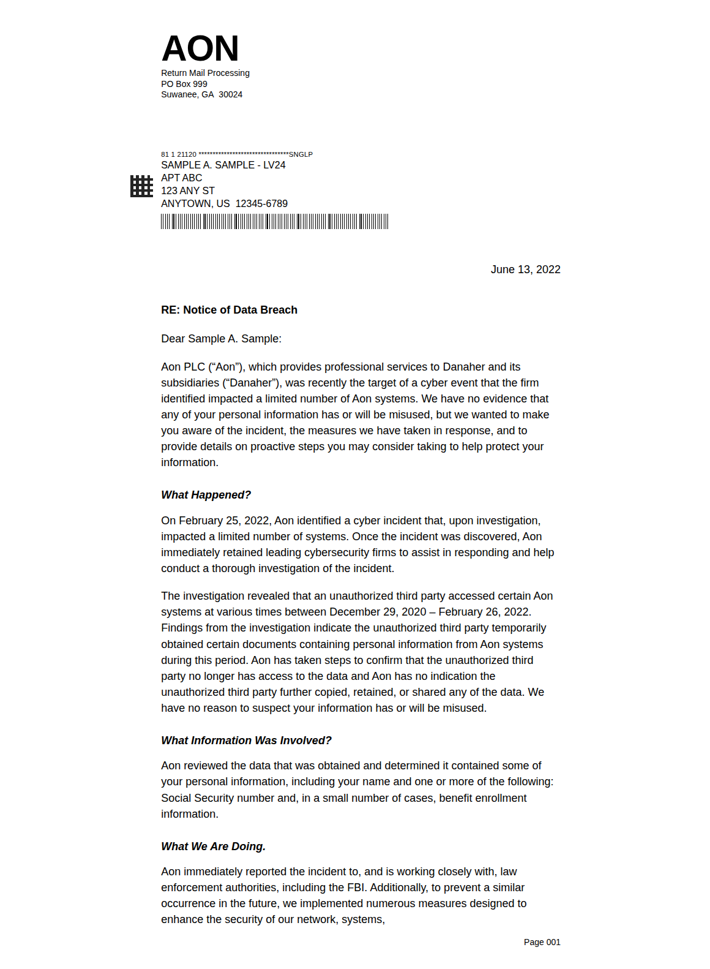AON
Return Mail Processing
PO Box 999
Suwanee, GA 30024
81 1 21120 ********************************SNGLP
SAMPLE A. SAMPLE - LV24
APT ABC
123 ANY ST
ANYTOWN, US 12345-6789
June 13, 2022
RE: Notice of Data Breach
Dear Sample A. Sample:
Aon PLC (“Aon”), which provides professional services to Danaher and its subsidiaries (“Danaher”), was recently the target of a cyber event that the firm identified impacted a limited number of Aon systems. We have no evidence that any of your personal information has or will be misused, but we wanted to make you aware of the incident, the measures we have taken in response, and to provide details on proactive steps you may consider taking to help protect your information.
What Happened?
On February 25, 2022, Aon identified a cyber incident that, upon investigation, impacted a limited number of systems. Once the incident was discovered, Aon immediately retained leading cybersecurity firms to assist in responding and help conduct a thorough investigation of the incident.
The investigation revealed that an unauthorized third party accessed certain Aon systems at various times between December 29, 2020 – February 26, 2022. Findings from the investigation indicate the unauthorized third party temporarily obtained certain documents containing personal information from Aon systems during this period. Aon has taken steps to confirm that the unauthorized third party no longer has access to the data and Aon has no indication the unauthorized third party further copied, retained, or shared any of the data. We have no reason to suspect your information has or will be misused.
What Information Was Involved?
Aon reviewed the data that was obtained and determined it contained some of your personal information, including your name and one or more of the following: Social Security number and, in a small number of cases, benefit enrollment information.
What We Are Doing.
Aon immediately reported the incident to, and is working closely with, law enforcement authorities, including the FBI. Additionally, to prevent a similar occurrence in the future, we implemented numerous measures designed to enhance the security of our network, systems,
Page 001